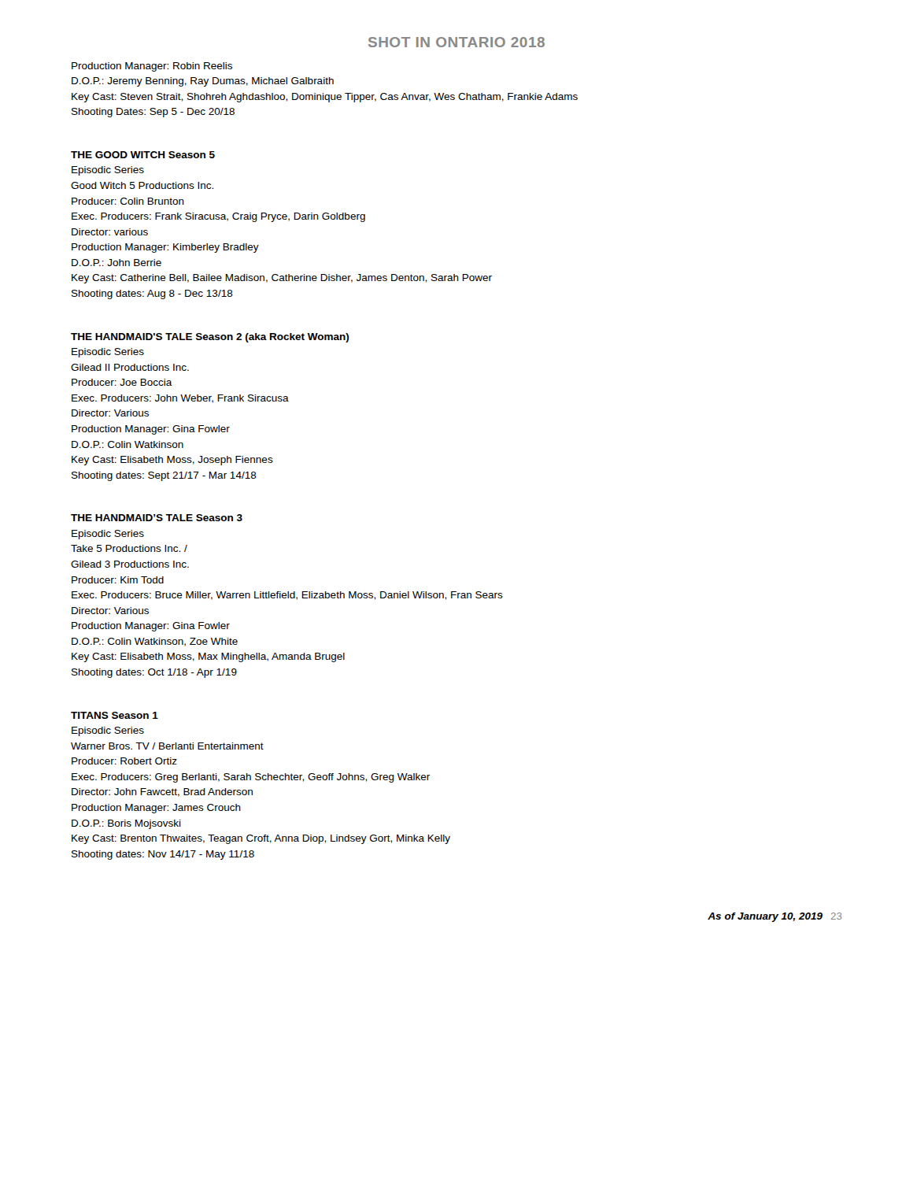SHOT IN ONTARIO 2018
Production Manager: Robin Reelis
D.O.P.: Jeremy Benning, Ray Dumas, Michael Galbraith
Key Cast: Steven Strait, Shohreh Aghdashloo, Dominique Tipper, Cas Anvar, Wes Chatham, Frankie Adams
Shooting Dates: Sep 5 - Dec 20/18
THE GOOD WITCH Season 5
Episodic Series
Good Witch 5 Productions Inc.
Producer: Colin Brunton
Exec. Producers: Frank Siracusa, Craig Pryce, Darin Goldberg
Director: various
Production Manager: Kimberley Bradley
D.O.P.: John Berrie
Key Cast: Catherine Bell, Bailee Madison, Catherine Disher, James Denton, Sarah Power
Shooting dates: Aug 8 - Dec 13/18
THE HANDMAID'S TALE Season 2 (aka Rocket Woman)
Episodic Series
Gilead II Productions Inc.
Producer: Joe Boccia
Exec. Producers: John Weber, Frank Siracusa
Director: Various
Production Manager: Gina Fowler
D.O.P.: Colin Watkinson
Key Cast: Elisabeth Moss, Joseph Fiennes
Shooting dates: Sept 21/17 - Mar 14/18
THE HANDMAID’S TALE Season 3
Episodic Series
Take 5 Productions Inc. /
Gilead 3 Productions Inc.
Producer: Kim Todd
Exec. Producers: Bruce Miller, Warren Littlefield, Elizabeth Moss, Daniel Wilson, Fran Sears
Director: Various
Production Manager: Gina Fowler
D.O.P.: Colin Watkinson, Zoe White
Key Cast: Elisabeth Moss, Max Minghella, Amanda Brugel
Shooting dates: Oct 1/18 - Apr 1/19
TITANS Season 1
Episodic Series
Warner Bros. TV / Berlanti Entertainment
Producer: Robert Ortiz
Exec. Producers: Greg Berlanti, Sarah Schechter, Geoff Johns, Greg Walker
Director: John Fawcett, Brad Anderson
Production Manager: James Crouch
D.O.P.: Boris Mojsovski
Key Cast: Brenton Thwaites, Teagan Croft, Anna Diop, Lindsey Gort, Minka Kelly
Shooting dates: Nov 14/17 - May 11/18
As of January 10, 201923